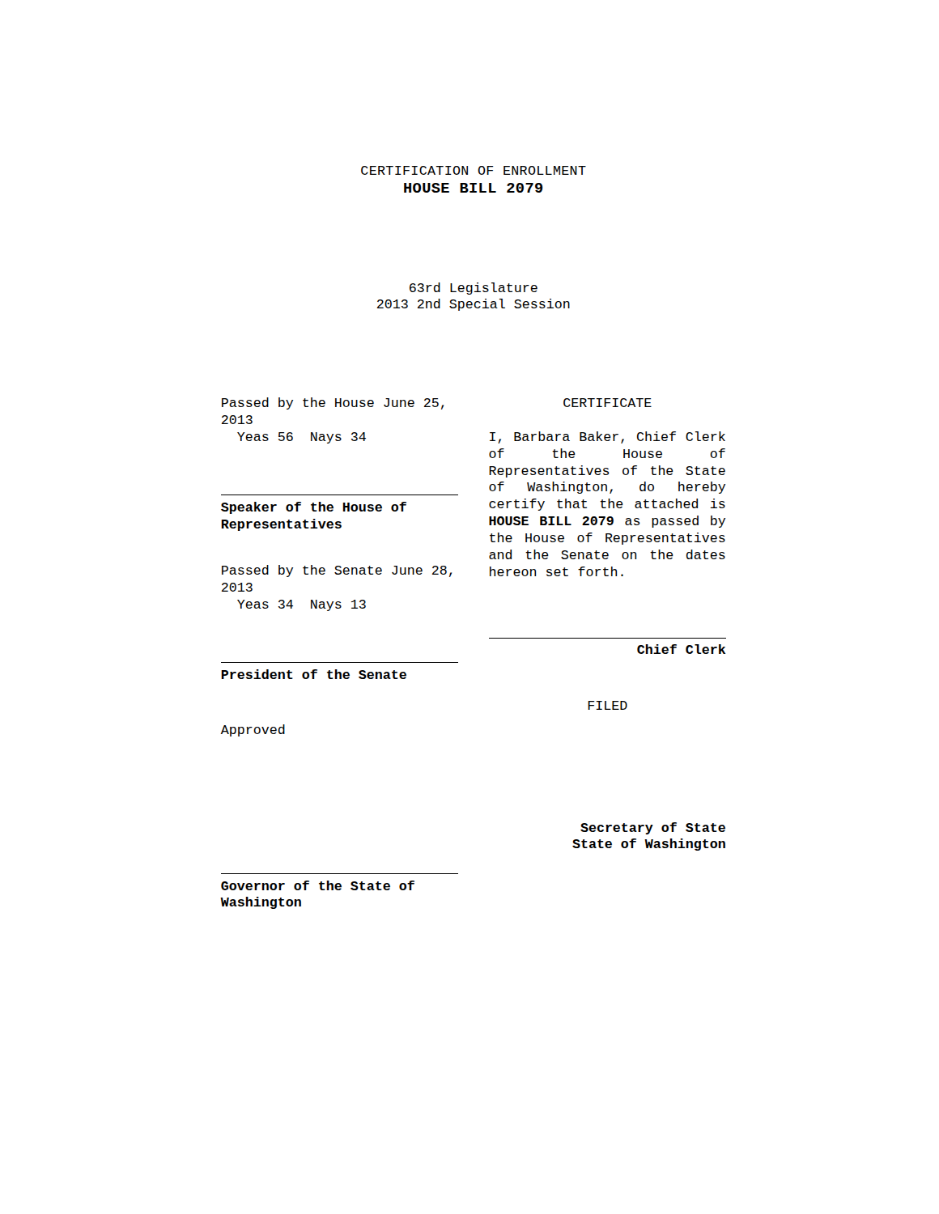CERTIFICATION OF ENROLLMENT
HOUSE BILL 2079
63rd Legislature
2013 2nd Special Session
Passed by the House June 25, 2013Yeas 56 Nays 34
Speaker of the House of Representatives
Passed by the Senate June 28, 2013Yeas 34 Nays 13
President of the Senate
Approved
Governor of the State of Washington
CERTIFICATE
I, Barbara Baker, Chief Clerk of the House of Representatives of the State of Washington, do hereby certify that the attached is HOUSE BILL 2079 as passed by the House of Representatives and the Senate on the dates hereon set forth.
Chief Clerk
FILED
Secretary of State
State of Washington